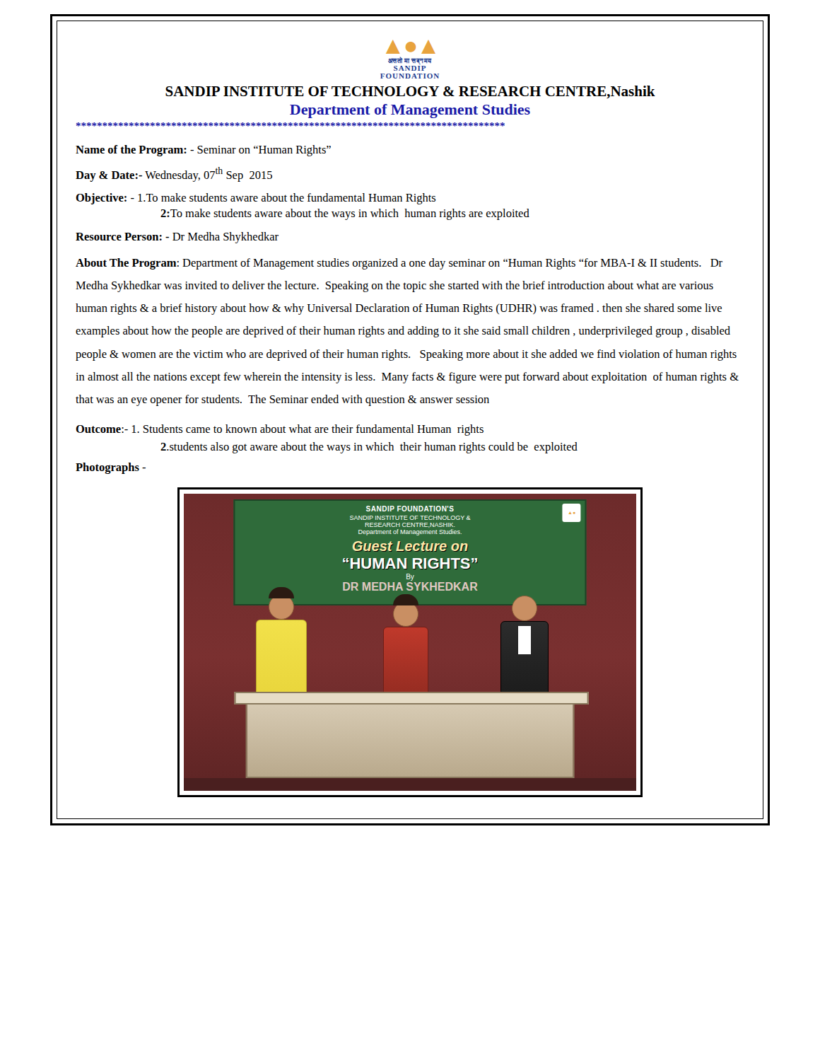▲●▲
असतो मा सद्गमय
SANDIP
FOUNDATION
SANDIP INSTITUTE OF TECHNOLOGY & RESEARCH CENTRE,Nashik
Department of Management Studies
*********************************************************************************
Name of the Program: - Seminar on “Human Rights”
Day & Date:- Wednesday, 07th Sep 2015
Objective: - 1.To make students aware about the fundamental Human Rights
2: To make students aware about the ways in which human rights are exploited
Resource Person: - Dr Medha Shykhedkar
About The Program: Department of Management studies organized a one day seminar on “Human Rights “for MBA-I & II students. Dr Medha Sykhedkar was invited to deliver the lecture. Speaking on the topic she started with the brief introduction about what are various human rights & a brief history about how & why Universal Declaration of Human Rights (UDHR) was framed . then she shared some live examples about how the people are deprived of their human rights and adding to it she said small children , underprivileged group , disabled people & women are the victim who are deprived of their human rights. Speaking more about it she added we find violation of human rights in almost all the nations except few wherein the intensity is less. Many facts & figure were put forward about exploitation of human rights & that was an eye opener for students. The Seminar ended with question & answer session
Outcome:- 1. Students came to known about what are their fundamental Human rights
2.students also got aware about the ways in which their human rights could be exploited
Photographs -
▲●
SANDIP FOUNDATION'S
SANDIP INSTITUTE OF TECHNOLOGY &
RESEARCH CENTRE,NASHIK.
Department of Management Studies.
Guest Lecture on
“HUMAN RIGHTS”
By
DR MEDHA SYKHEDKAR